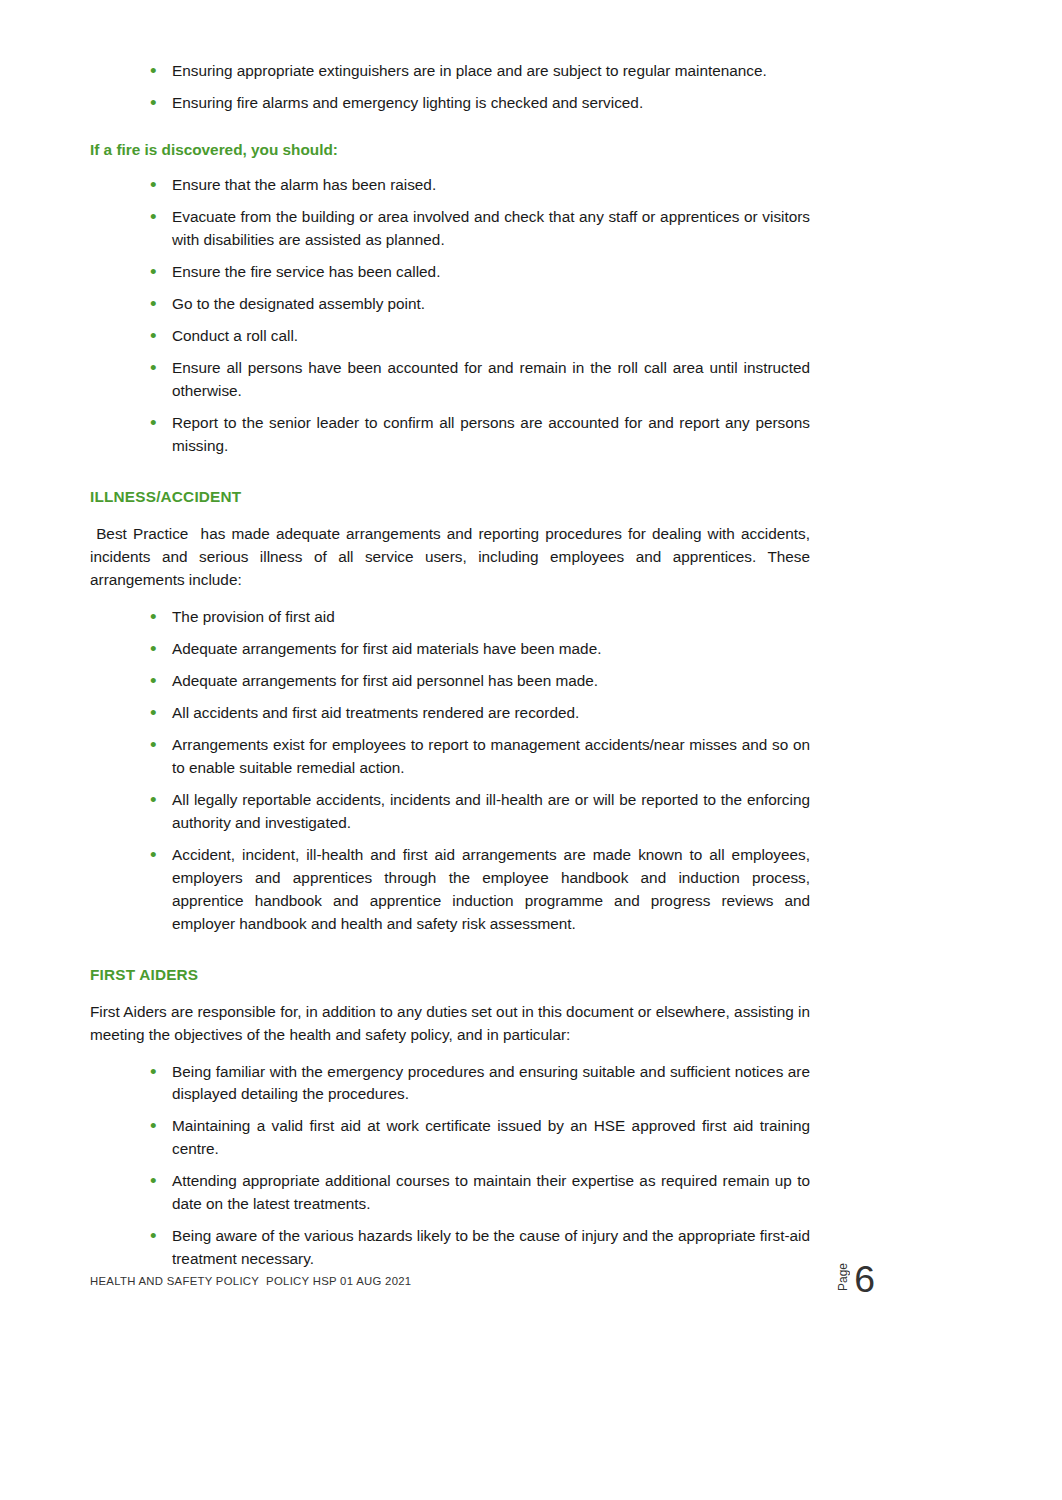Ensuring appropriate extinguishers are in place and are subject to regular maintenance.
Ensuring fire alarms and emergency lighting is checked and serviced.
If a fire is discovered, you should:
Ensure that the alarm has been raised.
Evacuate from the building or area involved and check that any staff or apprentices or visitors with disabilities are assisted as planned.
Ensure the fire service has been called.
Go to the designated assembly point.
Conduct a roll call.
Ensure all persons have been accounted for and remain in the roll call area until instructed otherwise.
Report to the senior leader to confirm all persons are accounted for and report any persons missing.
ILLNESS/ACCIDENT
Best Practice has made adequate arrangements and reporting procedures for dealing with accidents, incidents and serious illness of all service users, including employees and apprentices. These arrangements include:
The provision of first aid
Adequate arrangements for first aid materials have been made.
Adequate arrangements for first aid personnel has been made.
All accidents and first aid treatments rendered are recorded.
Arrangements exist for employees to report to management accidents/near misses and so on to enable suitable remedial action.
All legally reportable accidents, incidents and ill-health are or will be reported to the enforcing authority and investigated.
Accident, incident, ill-health and first aid arrangements are made known to all employees, employers and apprentices through the employee handbook and induction process, apprentice handbook and apprentice induction programme and progress reviews and employer handbook and health and safety risk assessment.
FIRST AIDERS
First Aiders are responsible for, in addition to any duties set out in this document or elsewhere, assisting in meeting the objectives of the health and safety policy, and in particular:
Being familiar with the emergency procedures and ensuring suitable and sufficient notices are displayed detailing the procedures.
Maintaining a valid first aid at work certificate issued by an HSE approved first aid training centre.
Attending appropriate additional courses to maintain their expertise as required remain up to date on the latest treatments.
Being aware of the various hazards likely to be the cause of injury and the appropriate first-aid treatment necessary.
HEALTH AND SAFETY POLICY POLICY HSP 01 AUG 2021
Page 6